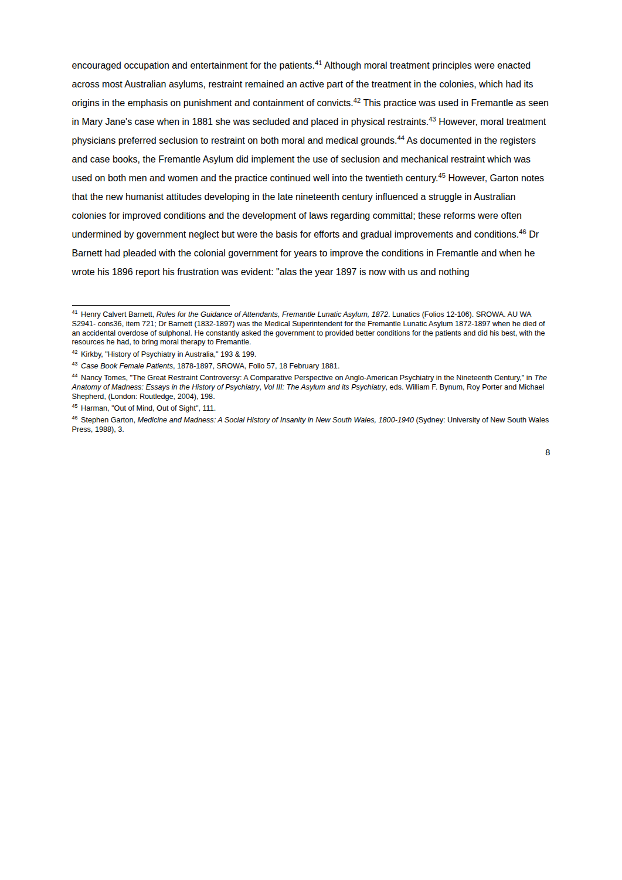encouraged occupation and entertainment for the patients.41 Although moral treatment principles were enacted across most Australian asylums, restraint remained an active part of the treatment in the colonies, which had its origins in the emphasis on punishment and containment of convicts.42 This practice was used in Fremantle as seen in Mary Jane's case when in 1881 she was secluded and placed in physical restraints.43 However, moral treatment physicians preferred seclusion to restraint on both moral and medical grounds.44 As documented in the registers and case books, the Fremantle Asylum did implement the use of seclusion and mechanical restraint which was used on both men and women and the practice continued well into the twentieth century.45 However, Garton notes that the new humanist attitudes developing in the late nineteenth century influenced a struggle in Australian colonies for improved conditions and the development of laws regarding committal; these reforms were often undermined by government neglect but were the basis for efforts and gradual improvements and conditions.46 Dr Barnett had pleaded with the colonial government for years to improve the conditions in Fremantle and when he wrote his 1896 report his frustration was evident: "alas the year 1897 is now with us and nothing
41 Henry Calvert Barnett, Rules for the Guidance of Attendants, Fremantle Lunatic Asylum, 1872. Lunatics (Folios 12-106). SROWA. AU WA S2941- cons36, item 721; Dr Barnett (1832-1897) was the Medical Superintendent for the Fremantle Lunatic Asylum 1872-1897 when he died of an accidental overdose of sulphonal. He constantly asked the government to provided better conditions for the patients and did his best, with the resources he had, to bring moral therapy to Fremantle.
42 Kirkby, "History of Psychiatry in Australia," 193 & 199.
43 Case Book Female Patients, 1878-1897, SROWA, Folio 57, 18 February 1881.
44 Nancy Tomes, "The Great Restraint Controversy: A Comparative Perspective on Anglo-American Psychiatry in the Nineteenth Century," in The Anatomy of Madness: Essays in the History of Psychiatry, Vol III: The Asylum and its Psychiatry, eds. William F. Bynum, Roy Porter and Michael Shepherd, (London: Routledge, 2004), 198.
45 Harman, "Out of Mind, Out of Sight", 111.
46 Stephen Garton, Medicine and Madness: A Social History of Insanity in New South Wales, 1800-1940 (Sydney: University of New South Wales Press, 1988), 3.
8